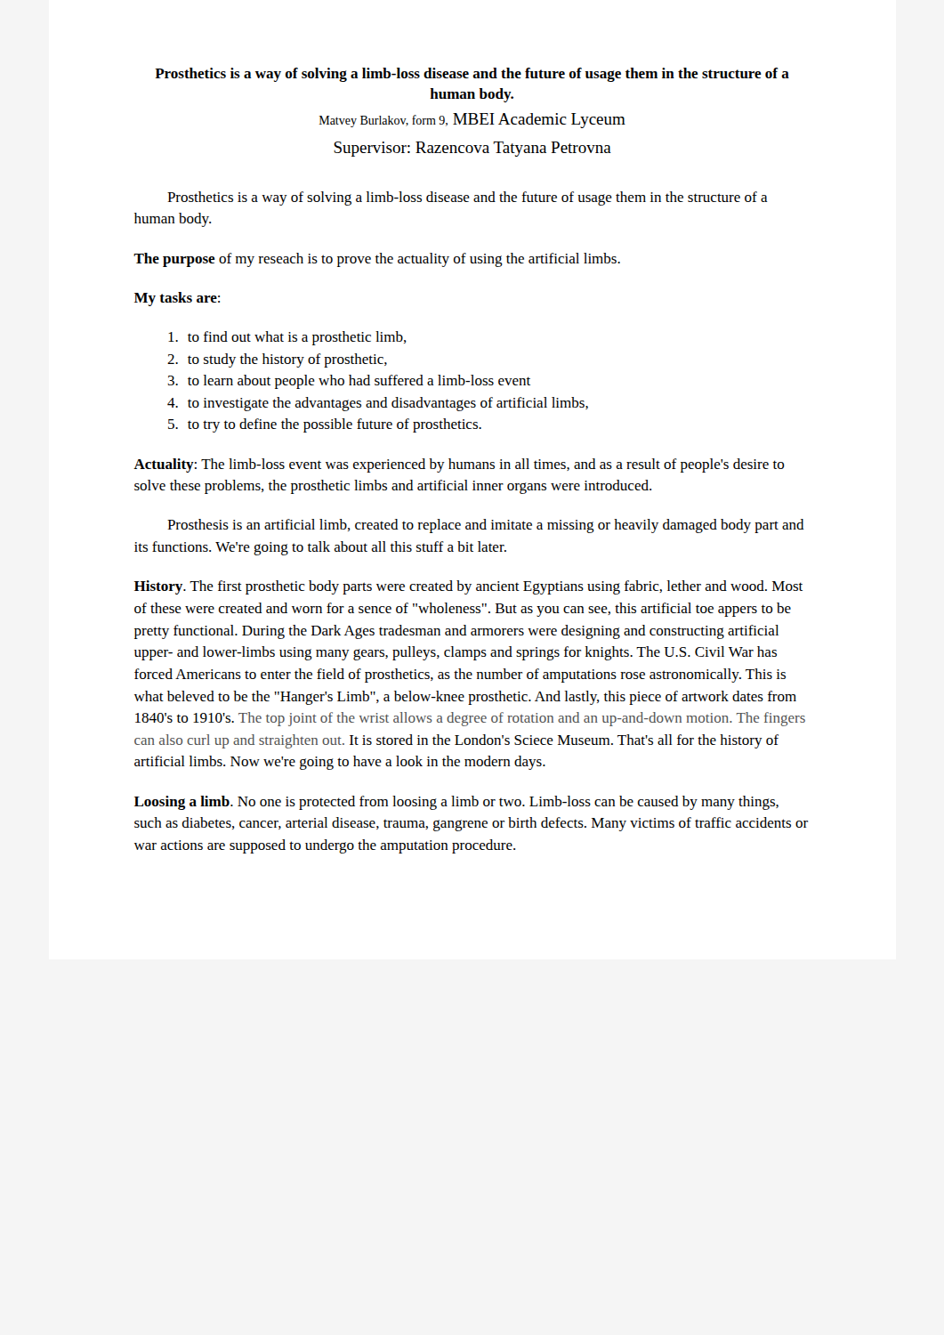Prosthetics is a way of solving a limb-loss disease and the future of usage them in the structure of a human body.
Matvey Burlakov, form 9, MBEI Academic Lyceum
Supervisor: Razencova Tatyana Petrovna
Prosthetics is a way of solving a limb-loss disease and the future of usage them in the structure of a human body.
The purpose of my reseach is to prove the actuality of using the artificial limbs.
My tasks are:
to find out what is a prosthetic limb,
to study the history of prosthetic,
to learn about people who had suffered a limb-loss event
to investigate the advantages and disadvantages of artificial limbs,
to try to define the possible future of prosthetics.
Actuality: The limb-loss event was experienced by humans in all times, and as a result of people's desire to solve these problems, the prosthetic limbs and artificial inner organs were introduced.
Prosthesis is an artificial limb, created to replace and imitate a missing or heavily damaged body part and its functions. We're going to talk about all this stuff a bit later.
History. The first prosthetic body parts were created by ancient Egyptians using fabric, lether and wood. Most of these were created and worn for a sence of "wholeness". But as you can see, this artificial toe appers to be pretty functional. During the Dark Ages tradesman and armorers were designing and constructing artificial upper- and lower-limbs using many gears, pulleys, clamps and springs for knights. The U.S. Civil War has forced Americans to enter the field of prosthetics, as the number of amputations rose astronomically. This is what beleved to be the "Hanger's Limb", a below-knee prosthetic. And lastly, this piece of artwork dates from 1840's to 1910's. The top joint of the wrist allows a degree of rotation and an up-and-down motion. The fingers can also curl up and straighten out. It is stored in the London's Sciece Museum. That's all for the history of artificial limbs. Now we're going to have a look in the modern days.
Loosing a limb. No one is protected from loosing a limb or two. Limb-loss can be caused by many things, such as diabetes, cancer, arterial disease, trauma, gangrene or birth defects. Many victims of traffic accidents or war actions are supposed to undergo the amputation procedure.